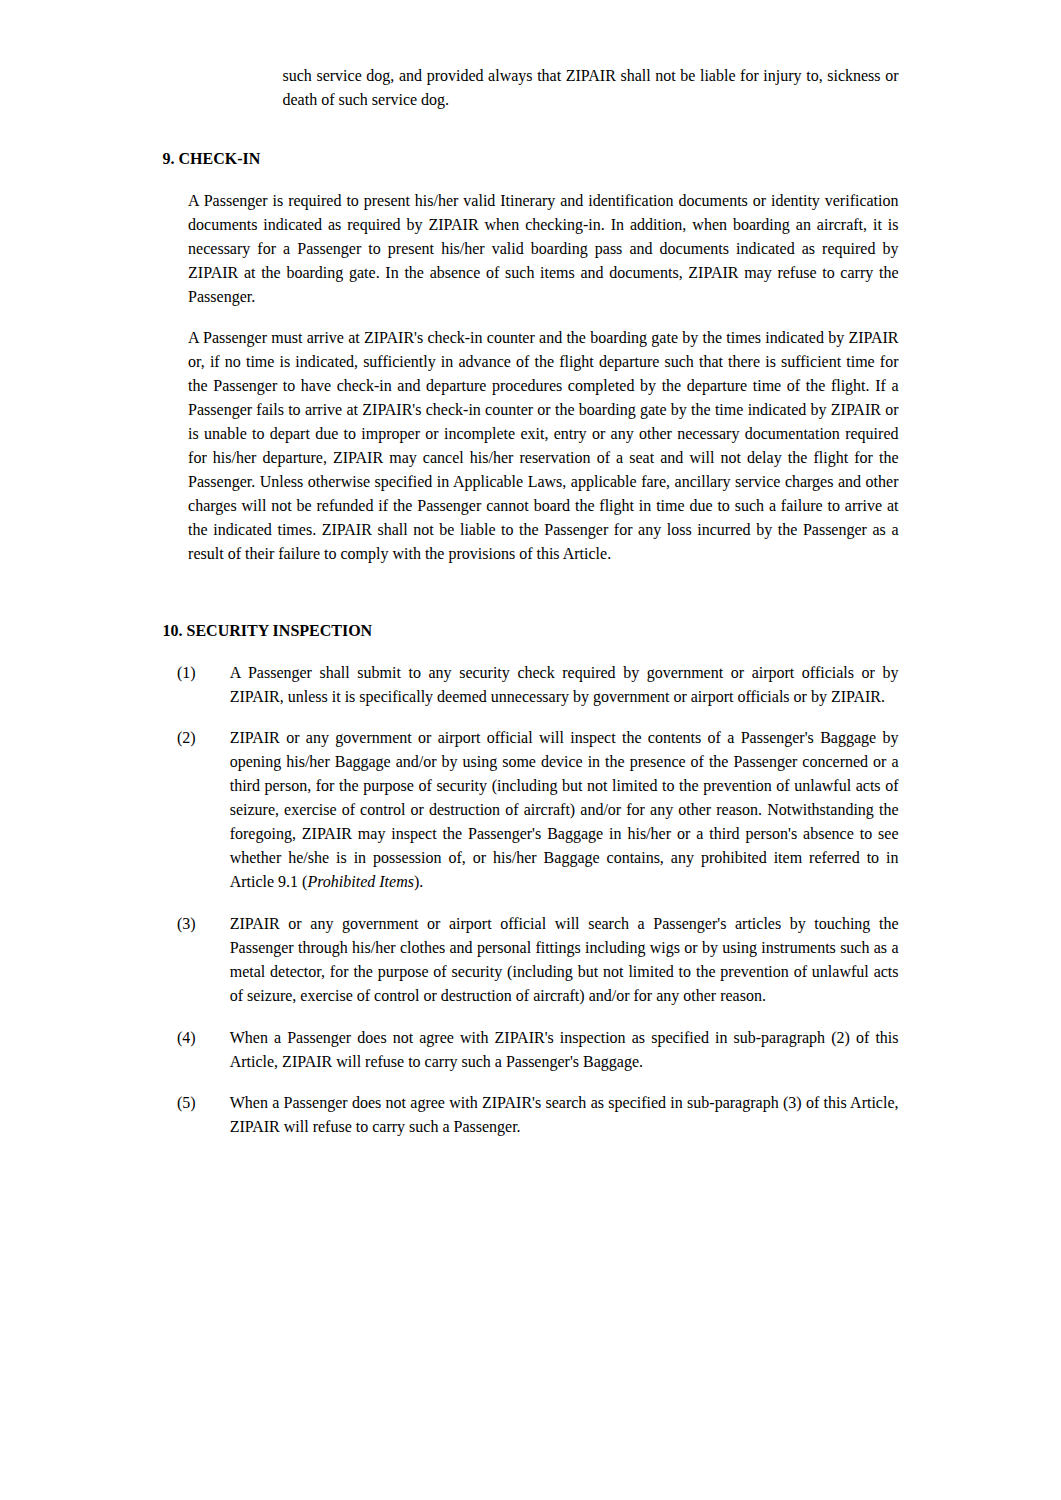such service dog, and provided always that ZIPAIR shall not be liable for injury to, sickness or death of such service dog.
9. Check-in
A Passenger is required to present his/her valid Itinerary and identification documents or identity verification documents indicated as required by ZIPAIR when checking-in. In addition, when boarding an aircraft, it is necessary for a Passenger to present his/her valid boarding pass and documents indicated as required by ZIPAIR at the boarding gate. In the absence of such items and documents, ZIPAIR may refuse to carry the Passenger.
A Passenger must arrive at ZIPAIR's check-in counter and the boarding gate by the times indicated by ZIPAIR or, if no time is indicated, sufficiently in advance of the flight departure such that there is sufficient time for the Passenger to have check-in and departure procedures completed by the departure time of the flight. If a Passenger fails to arrive at ZIPAIR's check-in counter or the boarding gate by the time indicated by ZIPAIR or is unable to depart due to improper or incomplete exit, entry or any other necessary documentation required for his/her departure, ZIPAIR may cancel his/her reservation of a seat and will not delay the flight for the Passenger. Unless otherwise specified in Applicable Laws, applicable fare, ancillary service charges and other charges will not be refunded if the Passenger cannot board the flight in time due to such a failure to arrive at the indicated times. ZIPAIR shall not be liable to the Passenger for any loss incurred by the Passenger as a result of their failure to comply with the provisions of this Article.
10. Security Inspection
(1) A Passenger shall submit to any security check required by government or airport officials or by ZIPAIR, unless it is specifically deemed unnecessary by government or airport officials or by ZIPAIR.
(2) ZIPAIR or any government or airport official will inspect the contents of a Passenger's Baggage by opening his/her Baggage and/or by using some device in the presence of the Passenger concerned or a third person, for the purpose of security (including but not limited to the prevention of unlawful acts of seizure, exercise of control or destruction of aircraft) and/or for any other reason. Notwithstanding the foregoing, ZIPAIR may inspect the Passenger's Baggage in his/her or a third person's absence to see whether he/she is in possession of, or his/her Baggage contains, any prohibited item referred to in Article 9.1 (Prohibited Items).
(3) ZIPAIR or any government or airport official will search a Passenger's articles by touching the Passenger through his/her clothes and personal fittings including wigs or by using instruments such as a metal detector, for the purpose of security (including but not limited to the prevention of unlawful acts of seizure, exercise of control or destruction of aircraft) and/or for any other reason.
(4) When a Passenger does not agree with ZIPAIR's inspection as specified in sub-paragraph (2) of this Article, ZIPAIR will refuse to carry such a Passenger's Baggage.
(5) When a Passenger does not agree with ZIPAIR's search as specified in sub-paragraph (3) of this Article, ZIPAIR will refuse to carry such a Passenger.